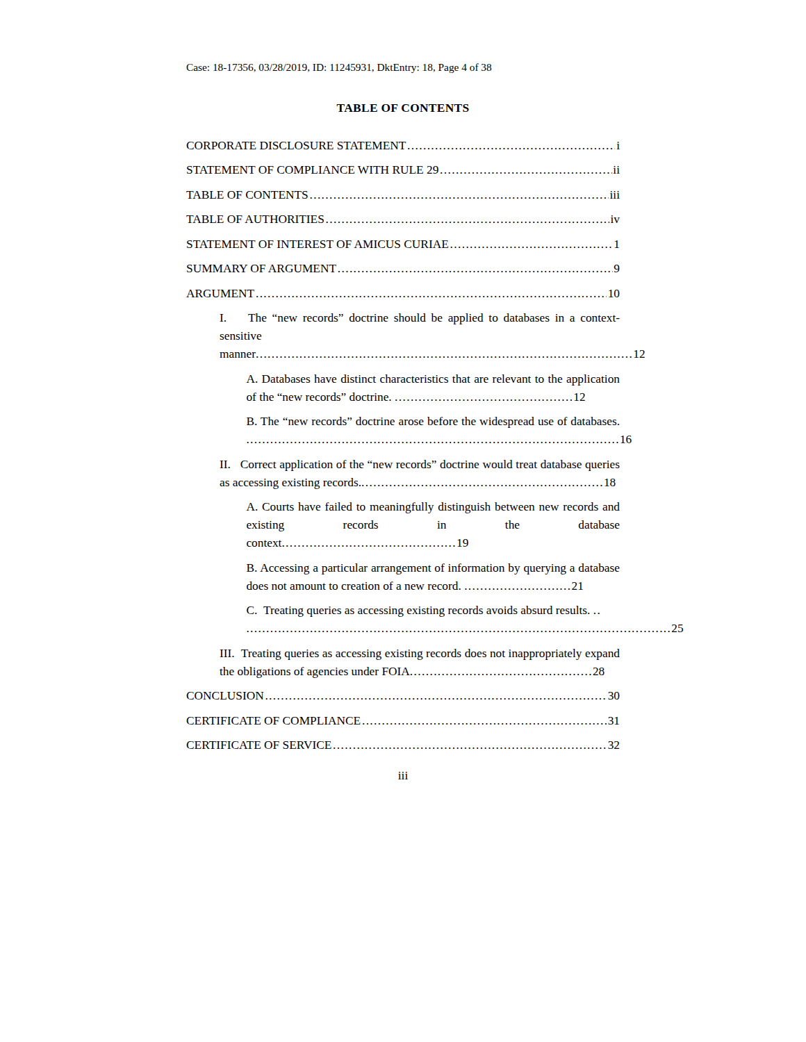Case: 18-17356, 03/28/2019, ID: 11245931, DktEntry: 18, Page 4 of 38
TABLE OF CONTENTS
CORPORATE DISCLOSURE STATEMENT .......................................................... i
STATEMENT OF COMPLIANCE WITH RULE 29 .............................................. ii
TABLE OF CONTENTS ......................................................................................... iii
TABLE OF AUTHORITIES ................................................................................... iv
STATEMENT OF INTEREST OF AMICUS CURIAE ........................................... 1
SUMMARY OF ARGUMENT ............................................................................... 9
ARGUMENT ......................................................................................................... 10
I. The “new records” doctrine should be applied to databases in a context-sensitive manner............................................................................................... 12
A. Databases have distinct characteristics that are relevant to the application of the “new records” doctrine. ............................................. 12
B. The “new records” doctrine arose before the widespread use of databases. .............................................................................................. 16
II. Correct application of the “new records” doctrine would treat database queries as accessing existing records.............................................................. 18
A. Courts have failed to meaningfully distinguish between new records and existing records in the database context............................................ 19
B. Accessing a particular arrangement of information by querying a database does not amount to creation of a new record. ........................... 21
C. Treating queries as accessing existing records avoids absurd results. ..
........................................................................................................... 25
III. Treating queries as accessing existing records does not inappropriately expand the obligations of agencies under FOIA.............................................. 28
CONCLUSION ..................................................................................................... 30
CERTIFICATE OF COMPLIANCE ........................................................................ 31
CERTIFICATE OF SERVICE .............................................................................. 32
iii